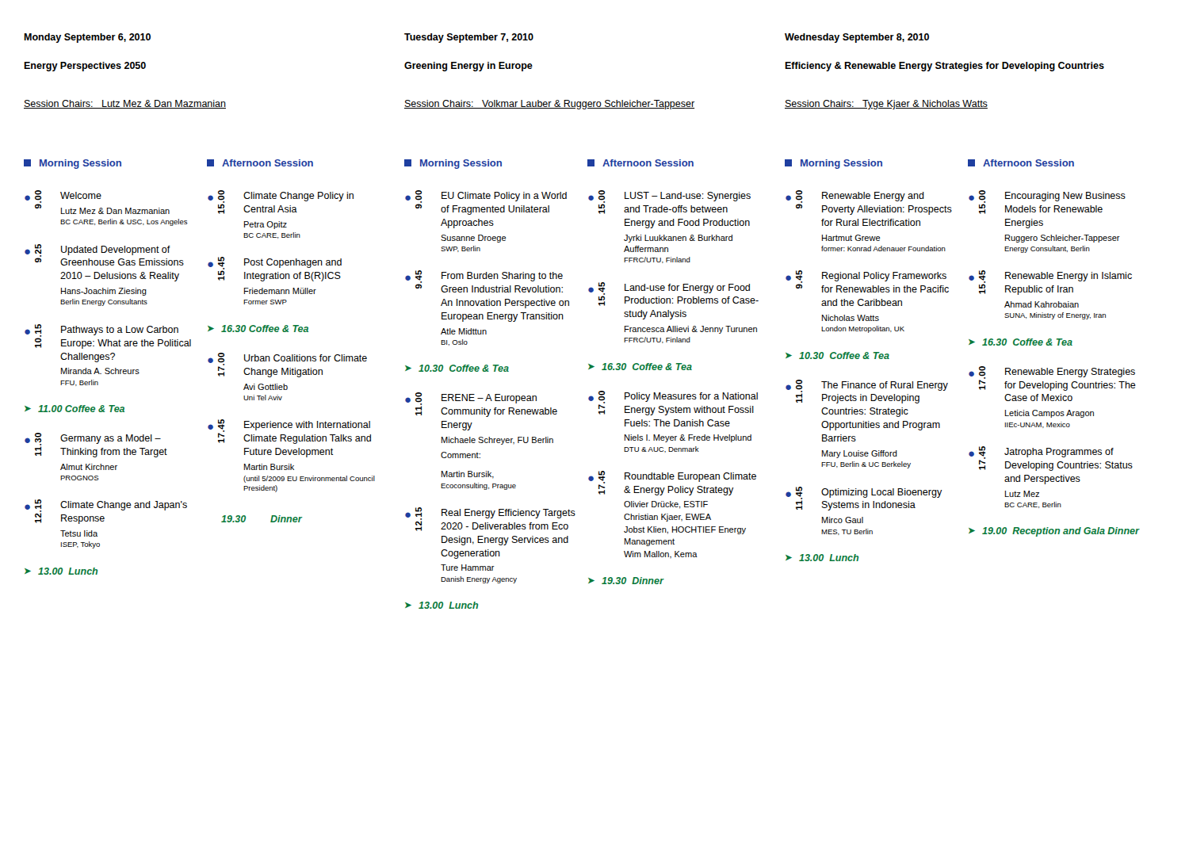Monday September 6, 2010
Energy Perspectives 2050
Session Chairs: Lutz Mez & Dan Mazmanian
Morning Session
● 9.00
Welcome
Lutz Mez & Dan Mazmanian
BC CARE, Berlin & USC, Los Angeles
● 9.25
Updated Development of Greenhouse Gas Emissions 2010 – Delusions & Reality
Hans-Joachim Ziesing
Berlin Energy Consultants
● 10.15
Pathways to a Low Carbon Europe: What are the Political Challenges?
Miranda A. Schreurs
FFU, Berlin
11.00 Coffee & Tea
● 11.30
Germany as a Model – Thinking from the Target
Almut Kirchner
PROGNOS
● 12.15
Climate Change and Japan's Response
Tetsu Iida
ISEP, Tokyo
13.00 Lunch
Afternoon Session
● 15.00
Climate Change Policy in Central Asia
Petra Opitz
BC CARE, Berlin
● 15.45
Post Copenhagen and Integration of B(R)ICS
Friedemann Müller
Former SWP
16.30 Coffee & Tea
● 17.00
Urban Coalitions for Climate Change Mitigation
Avi Gottlieb
Uni Tel Aviv
● 17.45
Experience with International Climate Regulation Talks and Future Development
Martin Bursik
(until 5/2009 EU Environmental Council President)
19.30 Dinner
Tuesday September 7, 2010
Greening Energy in Europe
Session Chairs: Volkmar Lauber & Ruggero Schleicher-Tappeser
Morning Session
● 9.00
EU Climate Policy in a World of Fragmented Unilateral Approaches
Susanne Droege
SWP, Berlin
● 9.45
From Burden Sharing to the Green Industrial Revolution: An Innovation Perspective on European Energy Transition
Atle Midttun
BI, Oslo
10.30 Coffee & Tea
● 11.00
ERENE – A European Community for Renewable Energy
Michaele Schreyer, FU Berlin
Comment:
Martin Bursik,
Ecoconsulting, Prague
● 12.15
Real Energy Efficiency Targets 2020 - Deliverables from Eco Design, Energy Services and Cogeneration
Ture Hammar
Danish Energy Agency
13.00 Lunch
Afternoon Session
● 15.00
LUST – Land-use: Synergies and Trade-offs between Energy and Food Production
Jyrki Luukkanen & Burkhard Auffermann
FFRC/UTU, Finland
● 15.45
Land-use for Energy or Food Production: Problems of Case-study Analysis
Francesca Allievi & Jenny Turunen
FFRC/UTU, Finland
16.30 Coffee & Tea
● 17.00
Policy Measures for a National Energy System without Fossil Fuels: The Danish Case
Niels I. Meyer & Frede Hvelplund
DTU & AUC, Denmark
● 17.45
Roundtable European Climate & Energy Policy Strategy
Olivier Drücke, ESTIF
Christian Kjaer, EWEA
Jobst Klien, HOCHTIEF Energy Management
Wim Mallon, Kema
19.30 Dinner
Wednesday September 8, 2010
Efficiency & Renewable Energy Strategies for Developing Countries
Session Chairs: Tyge Kjaer & Nicholas Watts
Morning Session
● 9.00
Renewable Energy and Poverty Alleviation: Prospects for Rural Electrification
Hartmut Grewe
former: Konrad Adenauer Foundation
● 9.45
Regional Policy Frameworks for Renewables in the Pacific and the Caribbean
Nicholas Watts
London Metropolitan, UK
10.30 Coffee & Tea
● 11.00
The Finance of Rural Energy Projects in Developing Countries: Strategic Opportunities and Program Barriers
Mary Louise Gifford
FFU, Berlin & UC Berkeley
● 11.45
Optimizing Local Bioenergy Systems in Indonesia
Mirco Gaul
MES, TU Berlin
13.00 Lunch
Afternoon Session
● 15.00
Encouraging New Business Models for Renewable Energies
Ruggero Schleicher-Tappeser
Energy Consultant, Berlin
● 15.45
Renewable Energy in Islamic Republic of Iran
Ahmad Kahrobaian
SUNA, Ministry of Energy, Iran
16.30 Coffee & Tea
● 17.00
Renewable Energy Strategies for Developing Countries: The Case of Mexico
Leticia Campos Aragon
IIEc-UNAM, Mexico
● 17.45
Jatropha Programmes of Developing Countries: Status and Perspectives
Lutz Mez
BC CARE, Berlin
19.00 Reception and Gala Dinner